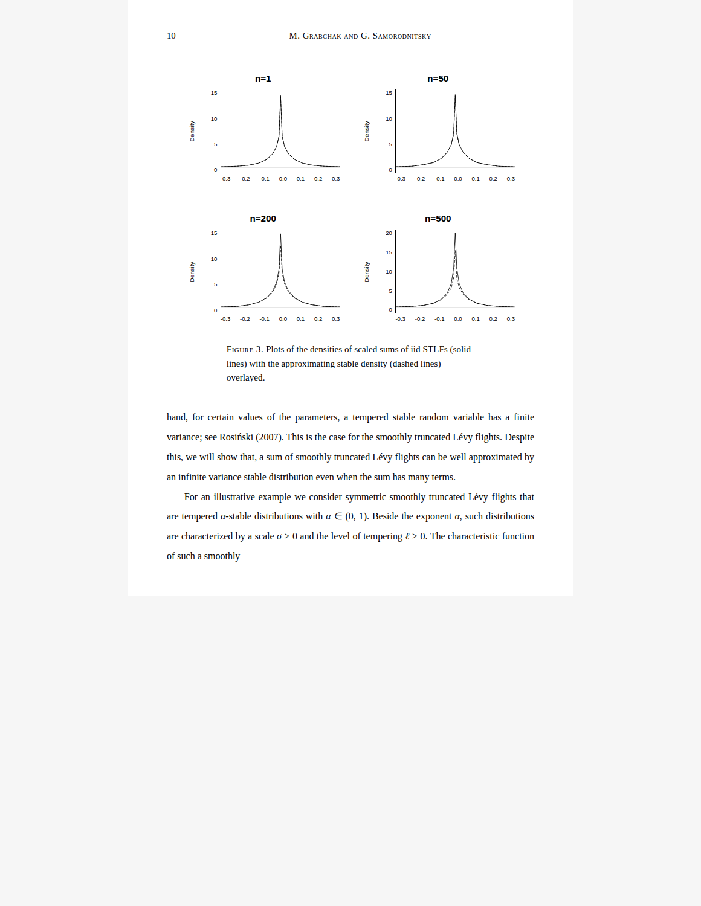10 M. Grabchak and G. Samorodnitsky
n=1
Density
151050
-0.3-0.2-0.10.00.10.20.3
n=50
Density
151050
-0.3-0.2-0.10.00.10.20.3
n=200
Density
151050
-0.3-0.2-0.10.00.10.20.3
n=500
Density
20151050
-0.3-0.2-0.10.00.10.20.3
Figure 3. Plots of the densities of scaled sums of iid STLFs (solid lines) with the approximating stable density (dashed lines) overlayed.
hand, for certain values of the parameters, a tempered stable random variable has a finite variance; see Rosiński (2007). This is the case for the smoothly truncated Lévy flights. Despite this, we will show that, a sum of smoothly truncated Lévy flights can be well approximated by an infinite variance stable distribution even when the sum has many terms.
For an illustrative example we consider symmetric smoothly truncated Lévy flights that are tempered α-stable distributions with α ∈ (0, 1). Beside the exponent α, such distributions are characterized by a scale σ > 0 and the level of tempering ℓ > 0. The characteristic function of such a smoothly